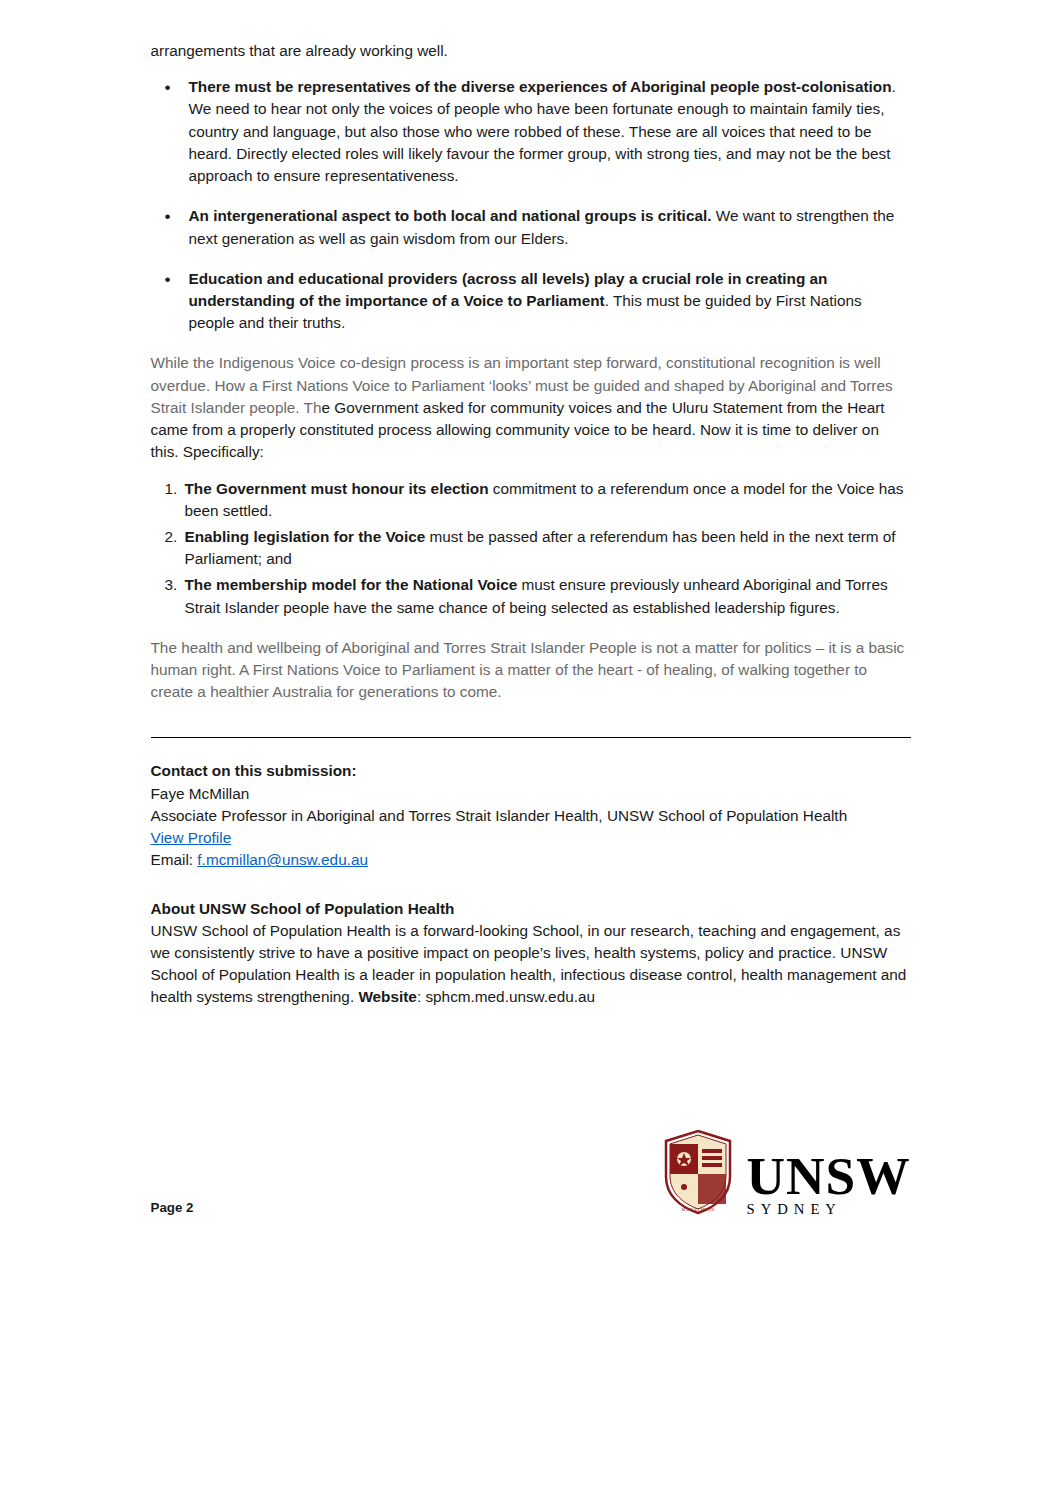arrangements that are already working well.
There must be representatives of the diverse experiences of Aboriginal people post-colonisation. We need to hear not only the voices of people who have been fortunate enough to maintain family ties, country and language, but also those who were robbed of these. These are all voices that need to be heard. Directly elected roles will likely favour the former group, with strong ties, and may not be the best approach to ensure representativeness.
An intergenerational aspect to both local and national groups is critical. We want to strengthen the next generation as well as gain wisdom from our Elders.
Education and educational providers (across all levels) play a crucial role in creating an understanding of the importance of a Voice to Parliament. This must be guided by First Nations people and their truths.
While the Indigenous Voice co-design process is an important step forward, constitutional recognition is well overdue. How a First Nations Voice to Parliament ‘looks’ must be guided and shaped by Aboriginal and Torres Strait Islander people. The Government asked for community voices and the Uluru Statement from the Heart came from a properly constituted process allowing community voice to be heard. Now it is time to deliver on this. Specifically:
1. The Government must honour its election commitment to a referendum once a model for the Voice has been settled.
2. Enabling legislation for the Voice must be passed after a referendum has been held in the next term of Parliament; and
3. The membership model for the National Voice must ensure previously unheard Aboriginal and Torres Strait Islander people have the same chance of being selected as established leadership figures.
The health and wellbeing of Aboriginal and Torres Strait Islander People is not a matter for politics – it is a basic human right. A First Nations Voice to Parliament is a matter of the heart - of healing, of walking together to create a healthier Australia for generations to come.
Contact on this submission:
Faye McMillan
Associate Professor in Aboriginal and Torres Strait Islander Health, UNSW School of Population Health
View Profile
Email: f.mcmillan@unsw.edu.au
About UNSW School of Population Health
UNSW School of Population Health is a forward-looking School, in our research, teaching and engagement, as we consistently strive to have a positive impact on people’s lives, health systems, policy and practice. UNSW School of Population Health is a leader in population health, infectious disease control, health management and health systems strengthening. Website: sphcm.med.unsw.edu.au
Page 2
MANU ET MENTE
UNSW
SYDNEY